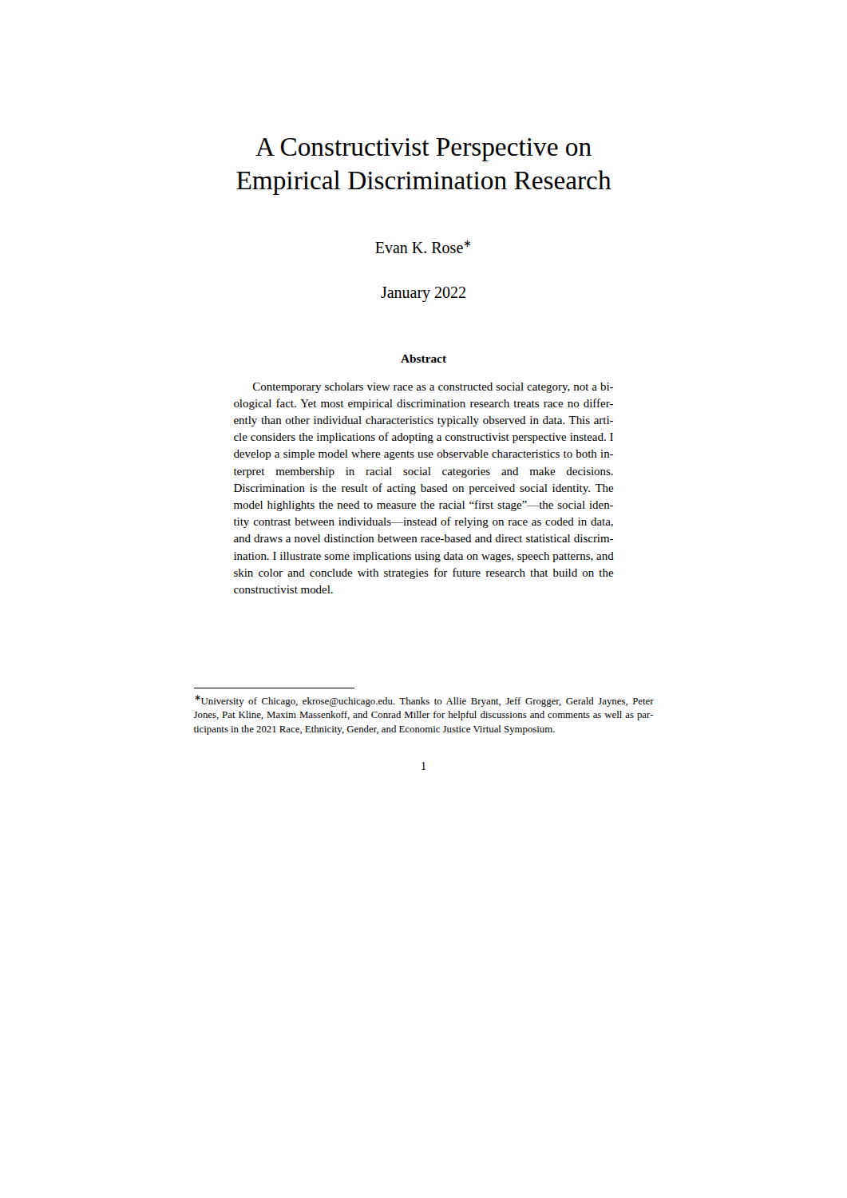A Constructivist Perspective on
Empirical Discrimination Research
Evan K. Rose∗
January 2022
Abstract
Contemporary scholars view race as a constructed social category, not a biological fact. Yet most empirical discrimination research treats race no differently than other individual characteristics typically observed in data. This article considers the implications of adopting a constructivist perspective instead. I develop a simple model where agents use observable characteristics to both interpret membership in racial social categories and make decisions. Discrimination is the result of acting based on perceived social identity. The model highlights the need to measure the racial “first stage”—the social identity contrast between individuals—instead of relying on race as coded in data, and draws a novel distinction between race-based and direct statistical discrimination. I illustrate some implications using data on wages, speech patterns, and skin color and conclude with strategies for future research that build on the constructivist model.
∗University of Chicago, ekrose@uchicago.edu. Thanks to Allie Bryant, Jeff Grogger, Gerald Jaynes, Peter Jones, Pat Kline, Maxim Massenkoff, and Conrad Miller for helpful discussions and comments as well as participants in the 2021 Race, Ethnicity, Gender, and Economic Justice Virtual Symposium.
1